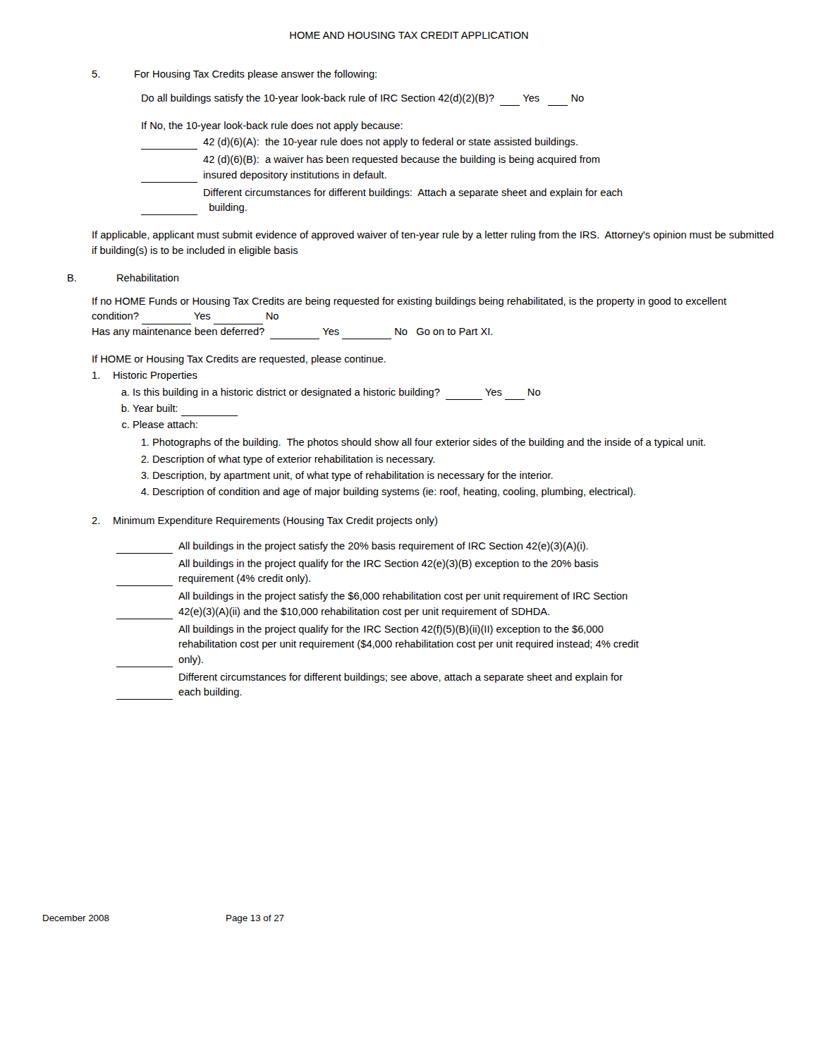HOME AND HOUSING TAX CREDIT APPLICATION
5.
For Housing Tax Credits please answer the following:
Do all buildings satisfy the 10-year look-back rule of IRC Section 42(d)(2)(B)? Yes No
If No, the 10-year look-back rule does not apply because:
42 (d)(6)(A): the 10-year rule does not apply to federal or state assisted buildings.
42 (d)(6)(B): a waiver has been requested because the building is being acquired from
insured depository institutions in default.
Different circumstances for different buildings: Attach a separate sheet and explain for each
building.
If applicable, applicant must submit evidence of approved waiver of ten-year rule by a letter ruling from the IRS. Attorney's opinion must be submitted if building(s) is to be included in eligible basis
B.
Rehabilitation
If no HOME Funds or Housing Tax Credits are being requested for existing buildings being rehabilitated, is the property in good to excellent condition? Yes No
Has any maintenance been deferred? Yes No Go on to Part XI.
If HOME or Housing Tax Credits are requested, please continue.
1.
Historic Properties
Is this building in a historic district or designated a historic building? Yes No
Year built:
Please attach:
Photographs of the building. The photos should show all four exterior sides of the building and the inside of a typical unit.
Description of what type of exterior rehabilitation is necessary.
Description, by apartment unit, of what type of rehabilitation is necessary for the interior.
Description of condition and age of major building systems (ie: roof, heating, cooling, plumbing, electrical).
2.
Minimum Expenditure Requirements (Housing Tax Credit projects only)
All buildings in the project satisfy the 20% basis requirement of IRC Section 42(e)(3)(A)(i).
All buildings in the project qualify for the IRC Section 42(e)(3)(B) exception to the 20% basis
requirement (4% credit only).
All buildings in the project satisfy the $6,000 rehabilitation cost per unit requirement of IRC Section
42(e)(3)(A)(ii) and the $10,000 rehabilitation cost per unit requirement of SDHDA.
All buildings in the project qualify for the IRC Section 42(f)(5)(B)(ii)(II) exception to the $6,000
rehabilitation cost per unit requirement ($4,000 rehabilitation cost per unit required instead; 4% credit
only).
Different circumstances for different buildings; see above, attach a separate sheet and explain for
each building.
December 2008
Page 13 of 27